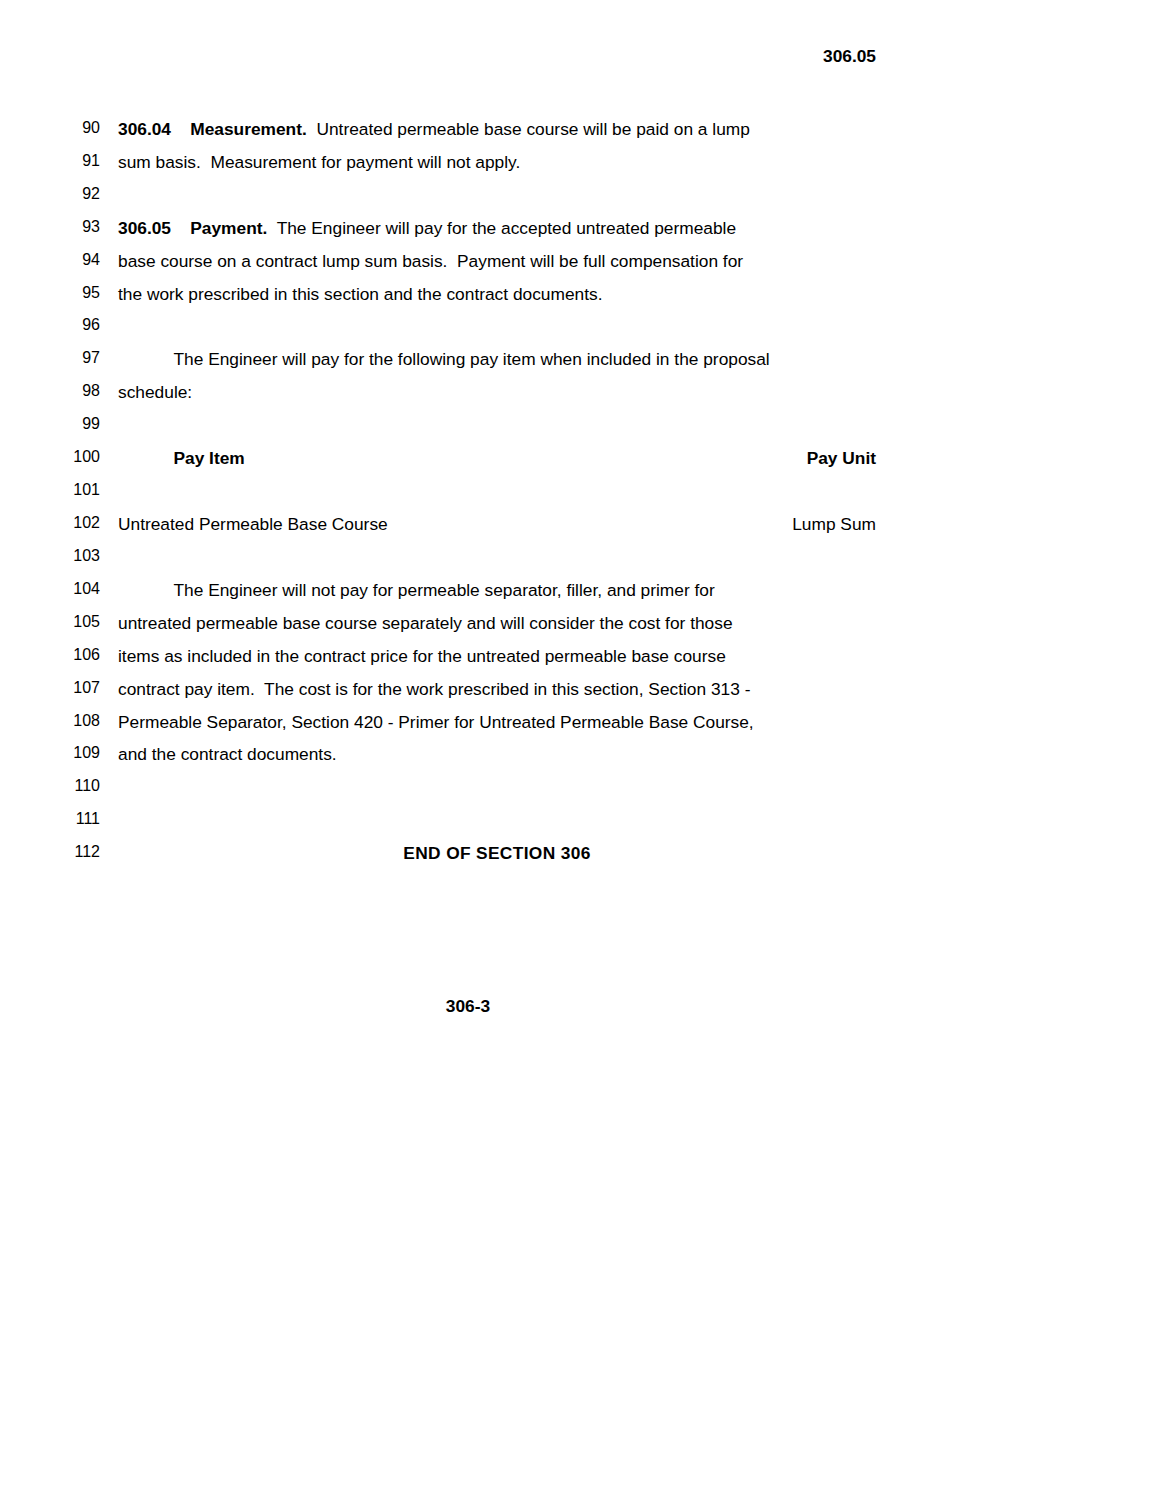306.05
90
306.04 Measurement. Untreated permeable base course will be paid on a lump
91
sum basis. Measurement for payment will not apply.
92
93
306.05 Payment. The Engineer will pay for the accepted untreated permeable
94
base course on a contract lump sum basis. Payment will be full compensation for
95
the work prescribed in this section and the contract documents.
96
97
The Engineer will pay for the following pay item when included in the proposal
98
schedule:
99
100
Pay Item Pay Unit
101
102
Untreated Permeable Base Course Lump Sum
103
104
The Engineer will not pay for permeable separator, filler, and primer for
105
untreated permeable base course separately and will consider the cost for those
106
items as included in the contract price for the untreated permeable base course
107
contract pay item. The cost is for the work prescribed in this section, Section 313 -
108
Permeable Separator, Section 420 - Primer for Untreated Permeable Base Course,
109
and the contract documents.
110
111
112
END OF SECTION 306
306-3